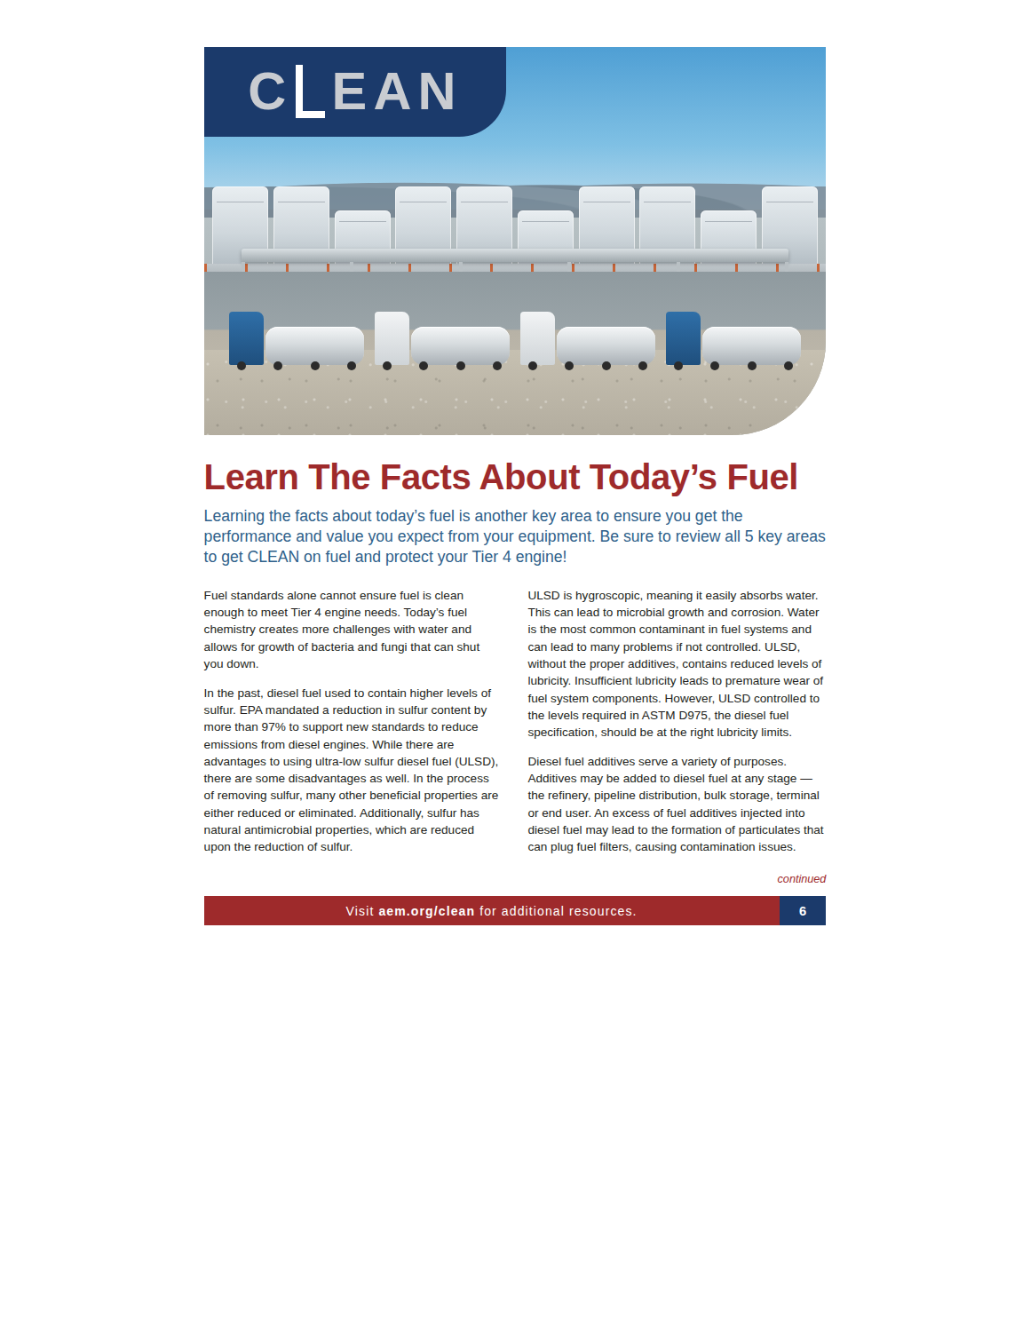C EAN
Learn The Facts About Today’s Fuel
Learning the facts about today’s fuel is another key area to ensure you get the performance and value you expect from your equipment. Be sure to review all 5 key areas to get CLEAN on fuel and protect your Tier 4 engine!
Fuel standards alone cannot ensure fuel is clean enough to meet Tier 4 engine needs. Today’s fuel chemistry creates more challenges with water and allows for growth of bacteria and fungi that can shut you down.
In the past, diesel fuel used to contain higher levels of sulfur. EPA mandated a reduction in sulfur content by more than 97% to support new standards to reduce emissions from diesel engines. While there are advantages to using ultra-low sulfur diesel fuel (ULSD), there are some disadvantages as well. In the process of removing sulfur, many other beneficial properties are either reduced or eliminated. Additionally, sulfur has natural antimicrobial properties, which are reduced upon the reduction of sulfur.
ULSD is hygroscopic, meaning it easily absorbs water. This can lead to microbial growth and corrosion. Water is the most common contaminant in fuel systems and can lead to many problems if not controlled. ULSD, without the proper additives, contains reduced levels of lubricity. Insufficient lubricity leads to premature wear of fuel system components. However, ULSD controlled to the levels required in ASTM D975, the diesel fuel specification, should be at the right lubricity limits.
Diesel fuel additives serve a variety of purposes. Additives may be added to diesel fuel at any stage — the refinery, pipeline distribution, bulk storage, terminal or end user. An excess of fuel additives injected into diesel fuel may lead to the formation of particulates that can plug fuel filters, causing contamination issues.
continued
Visit aem.org/clean for additional resources.
6